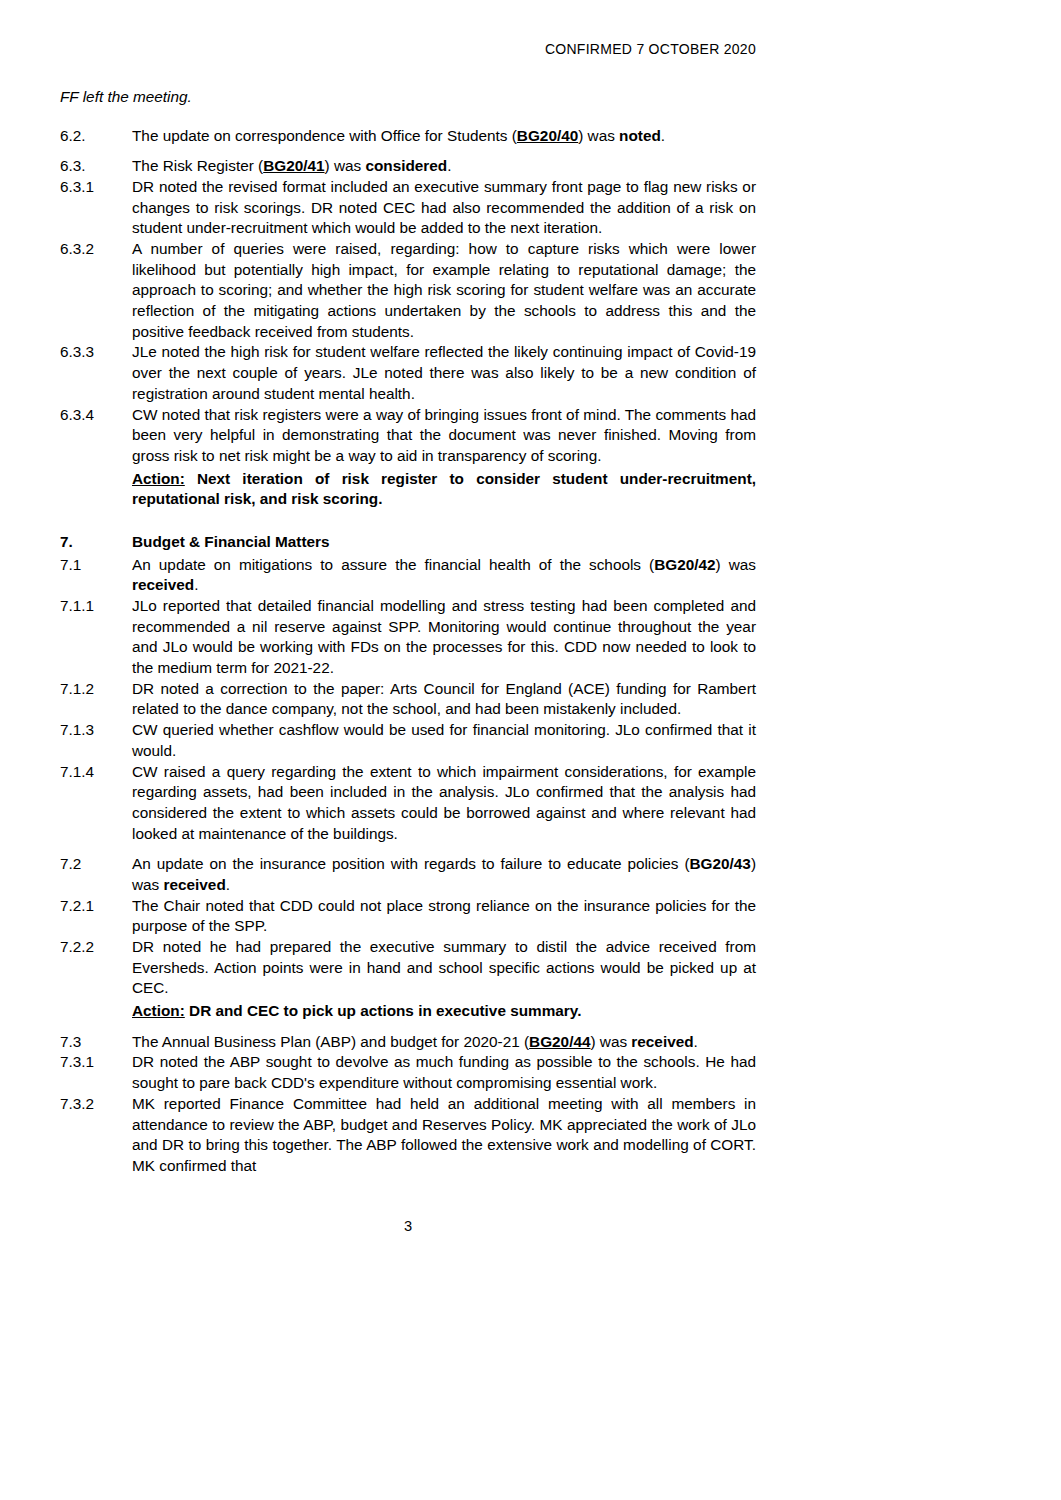CONFIRMED 7 OCTOBER 2020
FF left the meeting.
6.2.
The update on correspondence with Office for Students (BG20/40) was noted.
6.3.
The Risk Register (BG20/41) was considered.
6.3.1
DR noted the revised format included an executive summary front page to flag new risks or changes to risk scorings. DR noted CEC had also recommended the addition of a risk on student under-recruitment which would be added to the next iteration.
6.3.2
A number of queries were raised, regarding: how to capture risks which were lower likelihood but potentially high impact, for example relating to reputational damage; the approach to scoring; and whether the high risk scoring for student welfare was an accurate reflection of the mitigating actions undertaken by the schools to address this and the positive feedback received from students.
6.3.3
JLe noted the high risk for student welfare reflected the likely continuing impact of Covid-19 over the next couple of years. JLe noted there was also likely to be a new condition of registration around student mental health.
6.3.4
CW noted that risk registers were a way of bringing issues front of mind. The comments had been very helpful in demonstrating that the document was never finished. Moving from gross risk to net risk might be a way to aid in transparency of scoring.
Action: Next iteration of risk register to consider student under-recruitment, reputational risk, and risk scoring.
7.
Budget & Financial Matters
7.1
An update on mitigations to assure the financial health of the schools (BG20/42) was received.
7.1.1
JLo reported that detailed financial modelling and stress testing had been completed and recommended a nil reserve against SPP. Monitoring would continue throughout the year and JLo would be working with FDs on the processes for this. CDD now needed to look to the medium term for 2021-22.
7.1.2
DR noted a correction to the paper: Arts Council for England (ACE) funding for Rambert related to the dance company, not the school, and had been mistakenly included.
7.1.3
CW queried whether cashflow would be used for financial monitoring. JLo confirmed that it would.
7.1.4
CW raised a query regarding the extent to which impairment considerations, for example regarding assets, had been included in the analysis. JLo confirmed that the analysis had considered the extent to which assets could be borrowed against and where relevant had looked at maintenance of the buildings.
7.2
An update on the insurance position with regards to failure to educate policies (BG20/43) was received.
7.2.1
The Chair noted that CDD could not place strong reliance on the insurance policies for the purpose of the SPP.
7.2.2
DR noted he had prepared the executive summary to distil the advice received from Eversheds. Action points were in hand and school specific actions would be picked up at CEC.
Action: DR and CEC to pick up actions in executive summary.
7.3
The Annual Business Plan (ABP) and budget for 2020-21 (BG20/44) was received.
7.3.1
DR noted the ABP sought to devolve as much funding as possible to the schools. He had sought to pare back CDD's expenditure without compromising essential work.
7.3.2
MK reported Finance Committee had held an additional meeting with all members in attendance to review the ABP, budget and Reserves Policy. MK appreciated the work of JLo and DR to bring this together. The ABP followed the extensive work and modelling of CORT. MK confirmed that
3